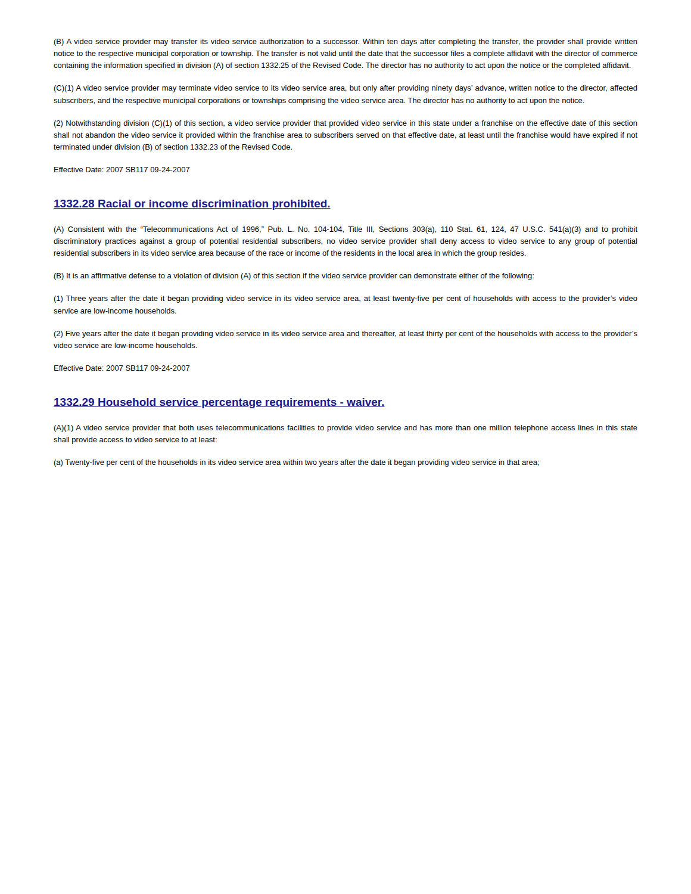(B) A video service provider may transfer its video service authorization to a successor. Within ten days after completing the transfer, the provider shall provide written notice to the respective municipal corporation or township. The transfer is not valid until the date that the successor files a complete affidavit with the director of commerce containing the information specified in division (A) of section 1332.25 of the Revised Code. The director has no authority to act upon the notice or the completed affidavit.
(C)(1) A video service provider may terminate video service to its video service area, but only after providing ninety days’ advance, written notice to the director, affected subscribers, and the respective municipal corporations or townships comprising the video service area. The director has no authority to act upon the notice.
(2) Notwithstanding division (C)(1) of this section, a video service provider that provided video service in this state under a franchise on the effective date of this section shall not abandon the video service it provided within the franchise area to subscribers served on that effective date, at least until the franchise would have expired if not terminated under division (B) of section 1332.23 of the Revised Code.
Effective Date: 2007 SB117 09-24-2007
1332.28 Racial or income discrimination prohibited.
(A) Consistent with the “Telecommunications Act of 1996,” Pub. L. No. 104-104, Title III, Sections 303(a), 110 Stat. 61, 124, 47 U.S.C. 541(a)(3) and to prohibit discriminatory practices against a group of potential residential subscribers, no video service provider shall deny access to video service to any group of potential residential subscribers in its video service area because of the race or income of the residents in the local area in which the group resides.
(B) It is an affirmative defense to a violation of division (A) of this section if the video service provider can demonstrate either of the following:
(1) Three years after the date it began providing video service in its video service area, at least twenty-five per cent of households with access to the provider’s video service are low-income households.
(2) Five years after the date it began providing video service in its video service area and thereafter, at least thirty per cent of the households with access to the provider’s video service are low-income households.
Effective Date: 2007 SB117 09-24-2007
1332.29 Household service percentage requirements - waiver.
(A)(1) A video service provider that both uses telecommunications facilities to provide video service and has more than one million telephone access lines in this state shall provide access to video service to at least:
(a) Twenty-five per cent of the households in its video service area within two years after the date it began providing video service in that area;